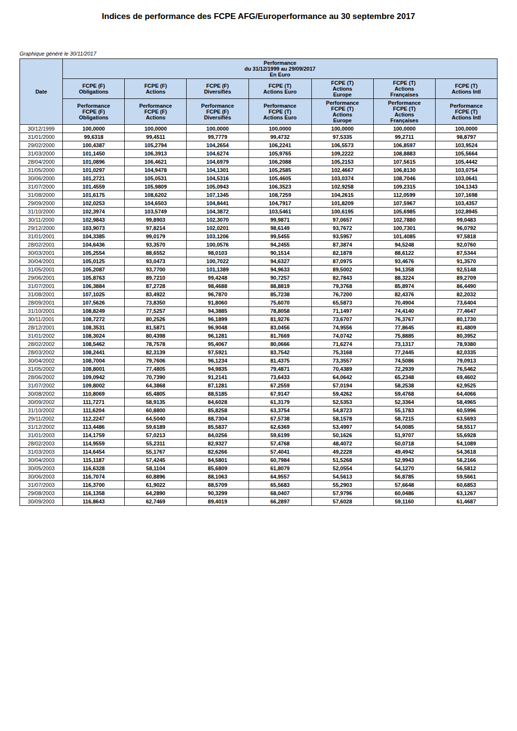Indices de performance des FCPE AFG/Europerformance au 30 septembre 2017
Graphique généré le 30/11/2017
| Date | Performance du 31/12/1999 au 29/09/2017 En Euro |
| --- | --- |
| FCPE (F) Obligations | FCPE (F) Actions | FCPE (F) Diversifiés | FCPE (T) Actions Euro | FCPE (T) Actions Europe | FCPE (T) Actions Françaises | FCPE (T) Actions Intl |
| Performance FCPE (F) Obligations | Performance FCPE (F) Actions | Performance FCPE (F) Diversifiés | Performance FCPE (T) Actions Euro | Performance FCPE (T) Actions Europe | Performance FCPE (T) Actions Françaises | Performance FCPE (T) Actions Intl |
| 30/12/1999 | 100,0000 | 100,0000 | 100,0000 | 100,0000 | 100,0000 | 100,0000 | 100,0000 |
| 31/01/2000 | 99,6318 | 99,4511 | 99,7779 | 99,4732 | 97,5335 | 99,2711 | 98,8797 |
| 29/02/2000 | 100,4387 | 105,2794 | 104,2654 | 106,2241 | 106,5573 | 106,8597 | 103,9524 |
| 31/03/2000 | 101,1450 | 106,3913 | 104,6274 | 105,9765 | 109,2222 | 108,8883 | 105,5664 |
| 28/04/2000 | 101,0896 | 106,4621 | 104,6979 | 106,2088 | 105,2153 | 107,5615 | 105,4442 |
| 31/05/2000 | 101,0297 | 104,9478 | 104,1301 | 105,2585 | 102,4667 | 106,8130 | 103,0754 |
| 30/06/2000 | 101,2721 | 105,0531 | 104,5316 | 105,4605 | 103,0374 | 108,7046 | 103,0641 |
| 31/07/2000 | 101,4559 | 105,9809 | 105,0943 | 106,3523 | 102,9258 | 109,2315 | 104,1343 |
| 31/08/2000 | 101,6175 | 108,6202 | 107,1345 | 108,7259 | 104,2615 | 112,0599 | 107,1698 |
| 29/09/2000 | 102,0253 | 104,6503 | 104,8441 | 104,7917 | 101,8209 | 107,5967 | 103,4357 |
| 31/10/2000 | 102,3974 | 103,5749 | 104,3872 | 103,5461 | 100,6195 | 105,6985 | 102,8945 |
| 30/11/2000 | 102,9843 | 99,8903 | 102,3070 | 99,9871 | 97,0657 | 102,7880 | 99,0483 |
| 29/12/2000 | 103,9073 | 97,8214 | 102,0201 | 98,6149 | 93,7672 | 100,7301 | 96,0792 |
| 31/01/2001 | 104,3385 | 99,0179 | 103,1206 | 99,5455 | 93,5957 | 101,4085 | 97,5818 |
| 28/02/2001 | 104,6436 | 93,3570 | 100,0576 | 94,2455 | 87,3874 | 94,5248 | 92,0760 |
| 30/03/2001 | 105,2554 | 88,6552 | 98,0103 | 90,1514 | 82,1878 | 88,6122 | 87,5344 |
| 30/04/2001 | 105,0125 | 93,0473 | 100,7022 | 94,6327 | 87,0975 | 93,4676 | 91,3570 |
| 31/05/2001 | 105,2087 | 93,7700 | 101,1389 | 94,9633 | 89,5002 | 94,1358 | 92,5148 |
| 29/06/2001 | 105,8763 | 89,7210 | 99,4248 | 90,7257 | 82,7843 | 88,3224 | 89,2709 |
| 31/07/2001 | 106,3884 | 87,2728 | 98,4688 | 88,8819 | 79,3768 | 85,8974 | 86,4490 |
| 31/08/2001 | 107,1025 | 83,4922 | 96,7870 | 85,7238 | 76,7200 | 82,4376 | 82,2032 |
| 28/09/2001 | 107,5626 | 73,8350 | 91,8060 | 75,6070 | 65,5873 | 70,4904 | 73,6404 |
| 31/10/2001 | 108,8249 | 77,5257 | 94,3885 | 78,8058 | 71,1497 | 74,4140 | 77,4647 |
| 30/11/2001 | 108,7272 | 80,2526 | 96,1899 | 81,9276 | 73,6707 | 76,3767 | 80,1730 |
| 28/12/2001 | 108,3531 | 81,5871 | 96,9048 | 83,0456 | 74,9556 | 77,8645 | 81,4809 |
| 31/01/2002 | 108,3024 | 80,4398 | 96,1281 | 81,7669 | 74,0742 | 75,8885 | 80,3952 |
| 28/02/2002 | 108,5462 | 78,7578 | 95,4067 | 80,0666 | 71,6274 | 73,1317 | 78,9380 |
| 28/03/2002 | 108,2441 | 82,3139 | 97,5921 | 83,7542 | 75,3168 | 77,2445 | 82,0335 |
| 30/04/2002 | 108,7004 | 79,7606 | 96,1234 | 81,4375 | 73,3557 | 74,5086 | 79,0913 |
| 31/05/2002 | 108,8001 | 77,4805 | 94,9835 | 79,4871 | 70,4389 | 72,2939 | 76,5462 |
| 28/06/2002 | 109,0942 | 70,7390 | 91,2141 | 73,6433 | 64,0642 | 65,2348 | 69,4602 |
| 31/07/2002 | 109,8002 | 64,3868 | 87,1281 | 67,2559 | 57,0194 | 58,2538 | 62,9525 |
| 30/08/2002 | 110,8069 | 65,4805 | 88,5185 | 67,9147 | 59,4262 | 59,4768 | 64,4066 |
| 30/09/2002 | 111,7271 | 58,9135 | 84,6028 | 61,3179 | 52,5353 | 52,3364 | 58,4965 |
| 31/10/2002 | 111,6204 | 60,8800 | 85,8258 | 63,3754 | 54,8723 | 55,1783 | 60,5996 |
| 29/11/2002 | 112,2247 | 64,5040 | 88,7304 | 67,5738 | 58,1578 | 58,7215 | 63,5693 |
| 31/12/2002 | 113,4486 | 59,6189 | 85,5837 | 62,6369 | 53,4997 | 54,0085 | 58,5517 |
| 31/01/2003 | 114,1759 | 57,0213 | 84,0256 | 59,6199 | 50,1626 | 51,9707 | 55,6928 |
| 28/02/2003 | 114,9559 | 55,2311 | 82,9327 | 57,4768 | 48,4072 | 50,0718 | 54,1089 |
| 31/03/2003 | 114,6454 | 55,1767 | 82,6266 | 57,4041 | 49,2228 | 49,4942 | 54,3618 |
| 30/04/2003 | 115,1187 | 57,4245 | 84,5801 | 60,7984 | 51,5268 | 52,9943 | 56,2166 |
| 30/05/2003 | 116,6328 | 58,1104 | 85,6809 | 61,8079 | 52,0554 | 54,1270 | 56,5812 |
| 30/06/2003 | 116,7074 | 60,8896 | 88,1063 | 64,9557 | 54,5613 | 56,8785 | 59,5661 |
| 31/07/2003 | 116,3700 | 61,9022 | 88,5709 | 65,5683 | 55,2903 | 57,6648 | 60,6853 |
| 29/08/2003 | 116,1358 | 64,2890 | 90,3299 | 68,0407 | 57,9796 | 60,0486 | 63,1267 |
| 30/09/2003 | 116,8643 | 62,7469 | 89,4019 | 66,2897 | 57,6028 | 59,1160 | 61,4687 |